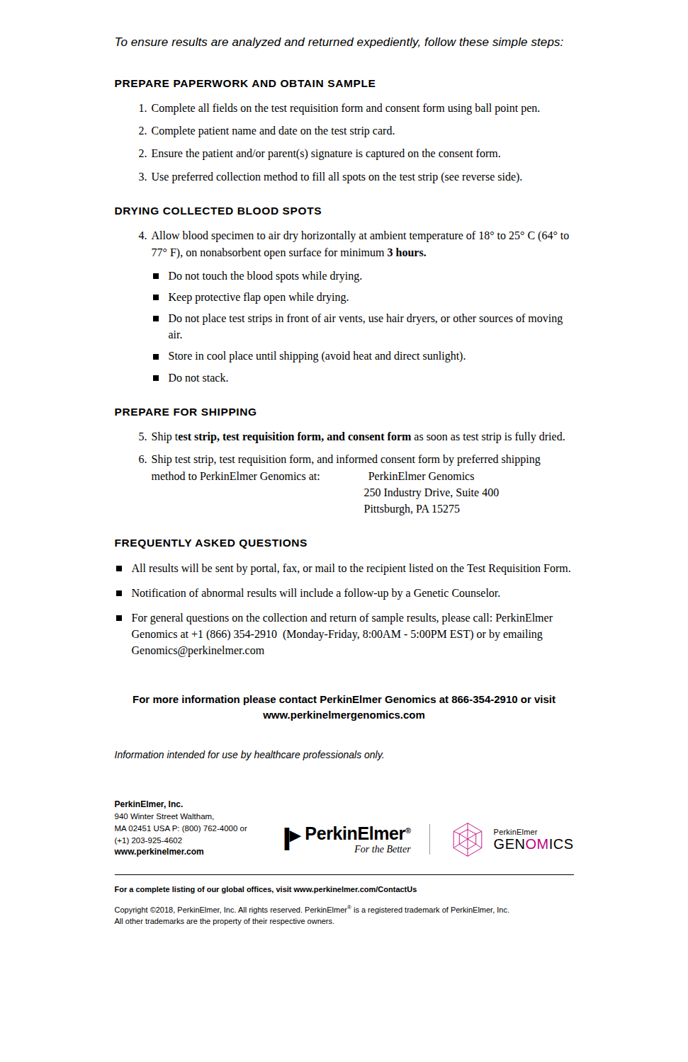To ensure results are analyzed and returned expediently, follow these simple steps:
Prepare Paperwork and Obtain Sample
1. Complete all fields on the test requisition form and consent form using ball point pen.
2. Complete patient name and date on the test strip card.
2. Ensure the patient and/or parent(s) signature is captured on the consent form.
3. Use preferred collection method to fill all spots on the test strip (see reverse side).
Drying Collected Blood Spots
4. Allow blood specimen to air dry horizontally at ambient temperature of 18° to 25° C (64° to 77° F), on nonabsorbent open surface for minimum 3 hours.
Do not touch the blood spots while drying.
Keep protective flap open while drying.
Do not place test strips in front of air vents, use hair dryers, or other sources of moving air.
Store in cool place until shipping (avoid heat and direct sunlight).
Do not stack.
Prepare for Shipping
5. Ship test strip, test requisition form, and consent form as soon as test strip is fully dried.
6. Ship test strip, test requisition form, and informed consent form by preferred shipping method to PerkinElmer Genomics at: PerkinElmer Genomics
250 Industry Drive, Suite 400
Pittsburgh, PA 15275
Frequently Asked Questions
All results will be sent by portal, fax, or mail to the recipient listed on the Test Requisition Form.
Notification of abnormal results will include a follow-up by a Genetic Counselor.
For general questions on the collection and return of sample results, please call: PerkinElmer Genomics at +1 (866) 354-2910 (Monday-Friday, 8:00AM - 5:00PM EST) or by emailing Genomics@perkinelmer.com
For more information please contact PerkinElmer Genomics at 866-354-2910 or visit www.perkinelmergenomics.com
Information intended for use by healthcare professionals only.
PerkinElmer, Inc.
940 Winter Street Waltham,
MA 02451 USA P: (800) 762-4000 or (+1) 203-925-4602
www.perkinelmer.com
I▸
PerkinElmer®
For the Better
PerkinElmer
GENOMICS
For a complete listing of our global offices, visit www.perkinelmer.com/ContactUs
Copyright ©2018, PerkinElmer, Inc. All rights reserved. PerkinElmer® is a registered trademark of PerkinElmer, Inc.
All other trademarks are the property of their respective owners.